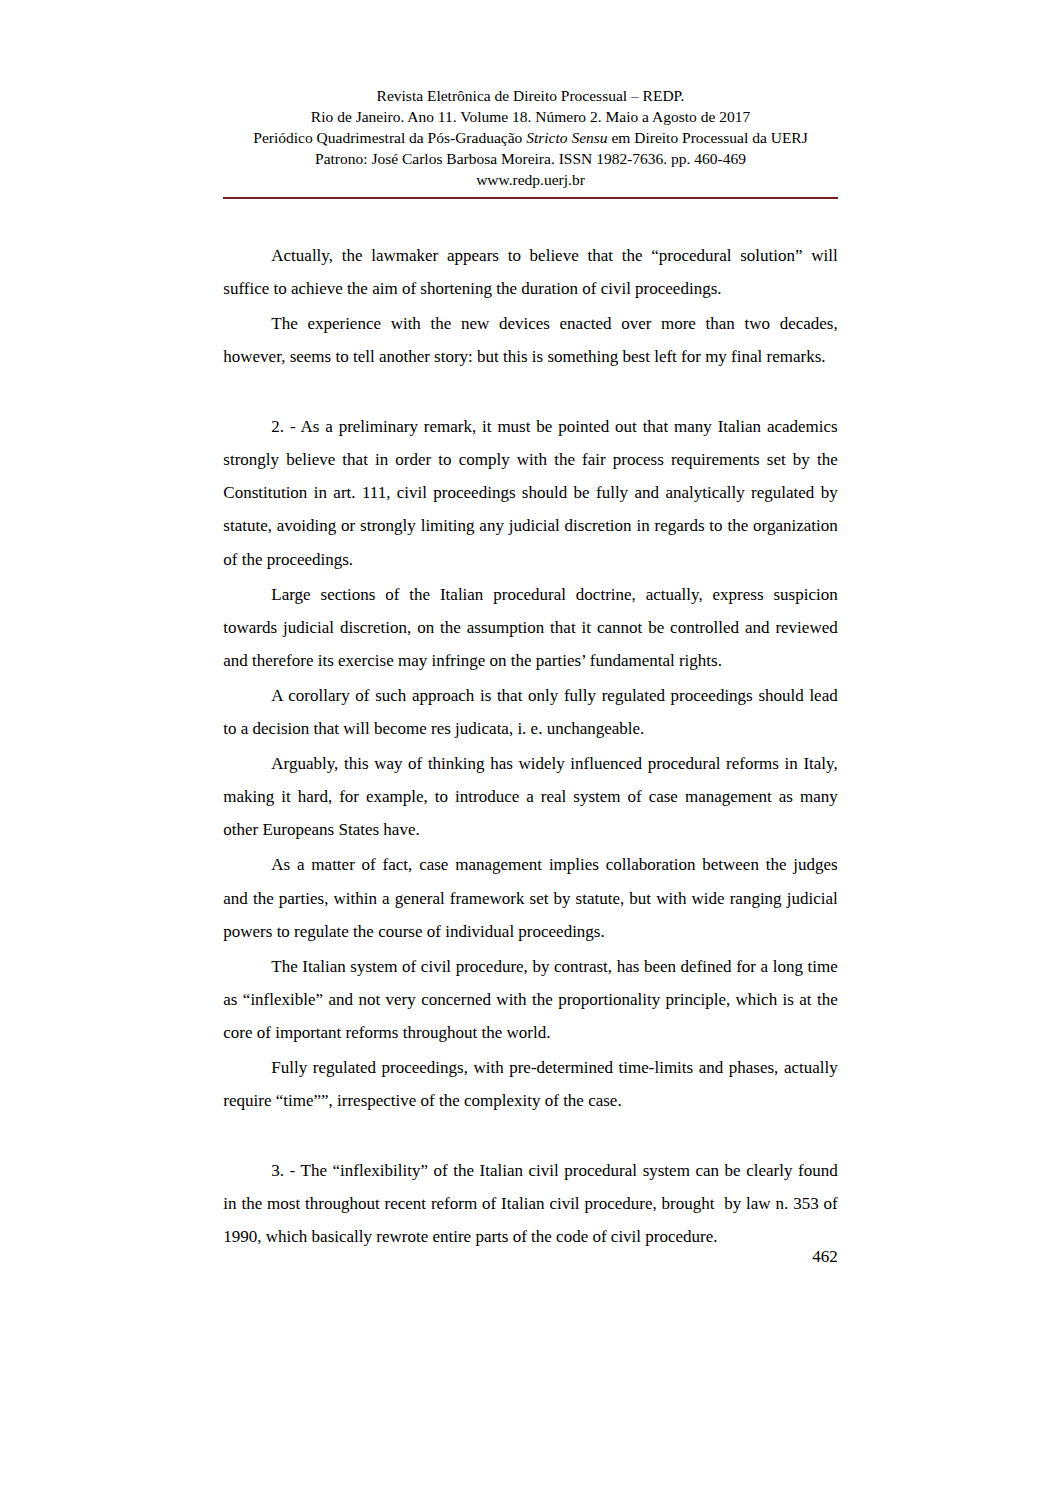Revista Eletrônica de Direito Processual – REDP.
Rio de Janeiro. Ano 11. Volume 18. Número 2. Maio a Agosto de 2017
Periódico Quadrimestral da Pós-Graduação Stricto Sensu em Direito Processual da UERJ
Patrono: José Carlos Barbosa Moreira. ISSN 1982-7636. pp. 460-469
www.redp.uerj.br
Actually, the lawmaker appears to believe that the “procedural solution” will suffice to achieve the aim of shortening the duration of civil proceedings.
The experience with the new devices enacted over more than two decades, however, seems to tell another story: but this is something best left for my final remarks.
2. - As a preliminary remark, it must be pointed out that many Italian academics strongly believe that in order to comply with the fair process requirements set by the Constitution in art. 111, civil proceedings should be fully and analytically regulated by statute, avoiding or strongly limiting any judicial discretion in regards to the organization of the proceedings.
Large sections of the Italian procedural doctrine, actually, express suspicion towards judicial discretion, on the assumption that it cannot be controlled and reviewed and therefore its exercise may infringe on the parties’ fundamental rights.
A corollary of such approach is that only fully regulated proceedings should lead to a decision that will become res judicata, i. e. unchangeable.
Arguably, this way of thinking has widely influenced procedural reforms in Italy, making it hard, for example, to introduce a real system of case management as many other Europeans States have.
As a matter of fact, case management implies collaboration between the judges and the parties, within a general framework set by statute, but with wide ranging judicial powers to regulate the course of individual proceedings.
The Italian system of civil procedure, by contrast, has been defined for a long time as “inflexible” and not very concerned with the proportionality principle, which is at the core of important reforms throughout the world.
Fully regulated proceedings, with pre-determined time-limits and phases, actually require “time””, irrespective of the complexity of the case.
3. - The “inflexibility” of the Italian civil procedural system can be clearly found in the most throughout recent reform of Italian civil procedure, brought by law n. 353 of 1990, which basically rewrote entire parts of the code of civil procedure.
462